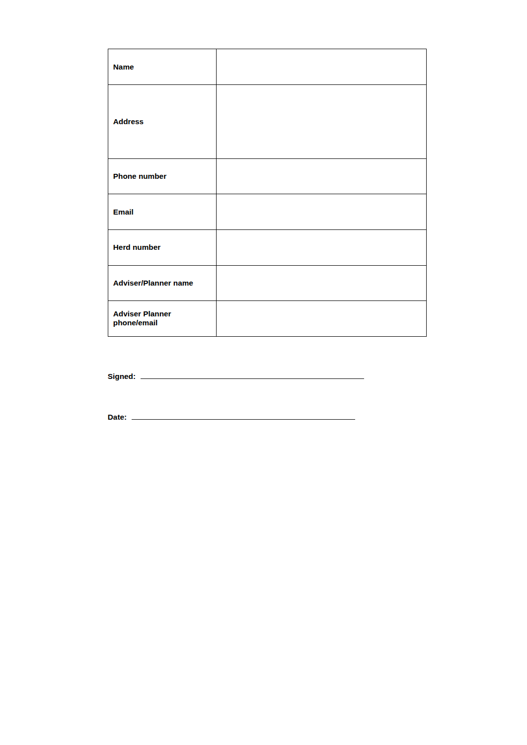| Name | |
| Address | |
| Phone number | |
| Email | |
| Herd number | |
| Adviser/Planner name | |
| Adviser Planner phone/email | |
Signed:
Date: